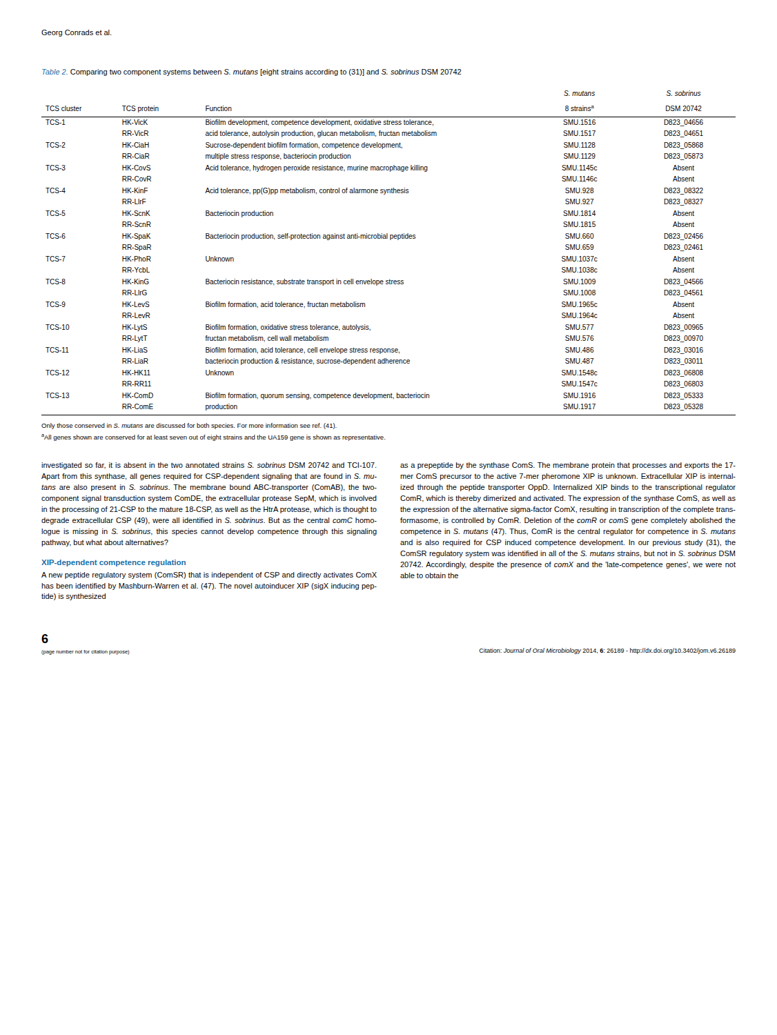Georg Conrads et al.
Table 2. Comparing two component systems between S. mutans [eight strains according to (31)] and S. sobrinus DSM 20742
| | S. mutans | S. sobrinus |
| --- | --- | --- |
| TCS cluster | TCS protein | Function | 8 strains a | DSM 20742 |
| TCS-1 | HK-VicK | Biofilm development, competence development, oxidative stress tolerance, | SMU.1516 | D823_04656 |
| | RR-VicR | acid tolerance, autolysin production, glucan metabolism, fructan metabolism | SMU.1517 | D823_04651 |
| TCS-2 | HK-CiaH | Sucrose-dependent biofilm formation, competence development, | SMU.1128 | D823_05868 |
| | RR-CiaR | multiple stress response, bacteriocin production | SMU.1129 | D823_05873 |
| TCS-3 | HK-CovS | Acid tolerance, hydrogen peroxide resistance, murine macrophage killing | SMU.1145c | Absent |
| | RR-CovR | | SMU.1146c | Absent |
| TCS-4 | HK-KinF | Acid tolerance, pp(G)pp metabolism, control of alarmone synthesis | SMU.928 | D823_08322 |
| | RR-LlrF | | SMU.927 | D823_08327 |
| TCS-5 | HK-ScnK | Bacteriocin production | SMU.1814 | Absent |
| | RR-ScnR | | SMU.1815 | Absent |
| TCS-6 | HK-SpaK | Bacteriocin production, self-protection against anti-microbial peptides | SMU.660 | D823_02456 |
| | RR-SpaR | | SMU.659 | D823_02461 |
| TCS-7 | HK-PhoR | Unknown | SMU.1037c | Absent |
| | RR-YcbL | | SMU.1038c | Absent |
| TCS-8 | HK-KinG | Bacteriocin resistance, substrate transport in cell envelope stress | SMU.1009 | D823_04566 |
| | RR-LlrG | | SMU.1008 | D823_04561 |
| TCS-9 | HK-LevS | Biofilm formation, acid tolerance, fructan metabolism | SMU.1965c | Absent |
| | RR-LevR | | SMU.1964c | Absent |
| TCS-10 | HK-LytS | Biofilm formation, oxidative stress tolerance, autolysis, | SMU.577 | D823_00965 |
| | RR-LytT | fructan metabolism, cell wall metabolism | SMU.576 | D823_00970 |
| TCS-11 | HK-LiaS | Biofilm formation, acid tolerance, cell envelope stress response, | SMU.486 | D823_03016 |
| | RR-LiaR | bacteriocin production & resistance, sucrose-dependent adherence | SMU.487 | D823_03011 |
| TCS-12 | HK-HK11 | Unknown | SMU.1548c | D823_06808 |
| | RR-RR11 | | SMU.1547c | D823_06803 |
| TCS-13 | HK-ComD | Biofilm formation, quorum sensing, competence development, bacteriocin | SMU.1916 | D823_05333 |
| | RR-ComE | production | SMU.1917 | D823_05328 |
Only those conserved in S. mutans are discussed for both species. For more information see ref. (41).
aAll genes shown are conserved for at least seven out of eight strains and the UA159 gene is shown as representative.
investigated so far, it is absent in the two annotated strains S. sobrinus DSM 20742 and TCI-107. Apart from this synthase, all genes required for CSP-dependent signaling that are found in S. mutans are also present in S. sobrinus. The membrane bound ABC-transporter (ComAB), the two-component signal transduction system ComDE, the extracellular protease SepM, which is involved in the processing of 21-CSP to the mature 18-CSP, as well as the HtrA protease, which is thought to degrade extracellular CSP (49), were all identified in S. sobrinus. But as the central comC homologue is missing in S. sobrinus, this species cannot develop competence through this signaling pathway, but what about alternatives?
XIP-dependent competence regulation
A new peptide regulatory system (ComSR) that is independent of CSP and directly activates ComX has been identified by Mashburn-Warren et al. (47). The novel autoinducer XIP (sigX inducing peptide) is synthesized
as a prepeptide by the synthase ComS. The membrane protein that processes and exports the 17-mer ComS precursor to the active 7-mer pheromone XIP is unknown. Extracellular XIP is internalized through the peptide transporter OppD. Internalized XIP binds to the transcriptional regulator ComR, which is thereby dimerized and activated. The expression of the synthase ComS, as well as the expression of the alternative sigma-factor ComX, resulting in transcription of the complete transformasome, is controlled by ComR. Deletion of the comR or comS gene completely abolished the competence in S. mutans (47). Thus, ComR is the central regulator for competence in S. mutans and is also required for CSP induced competence development. In our previous study (31), the ComSR regulatory system was identified in all of the S. mutans strains, but not in S. sobrinus DSM 20742. Accordingly, despite the presence of comX and the 'late-competence genes', we were not able to obtain the
6 (page number not for citation purpose)
Citation: Journal of Oral Microbiology 2014, 6: 26189 - http://dx.doi.org/10.3402/jom.v6.26189